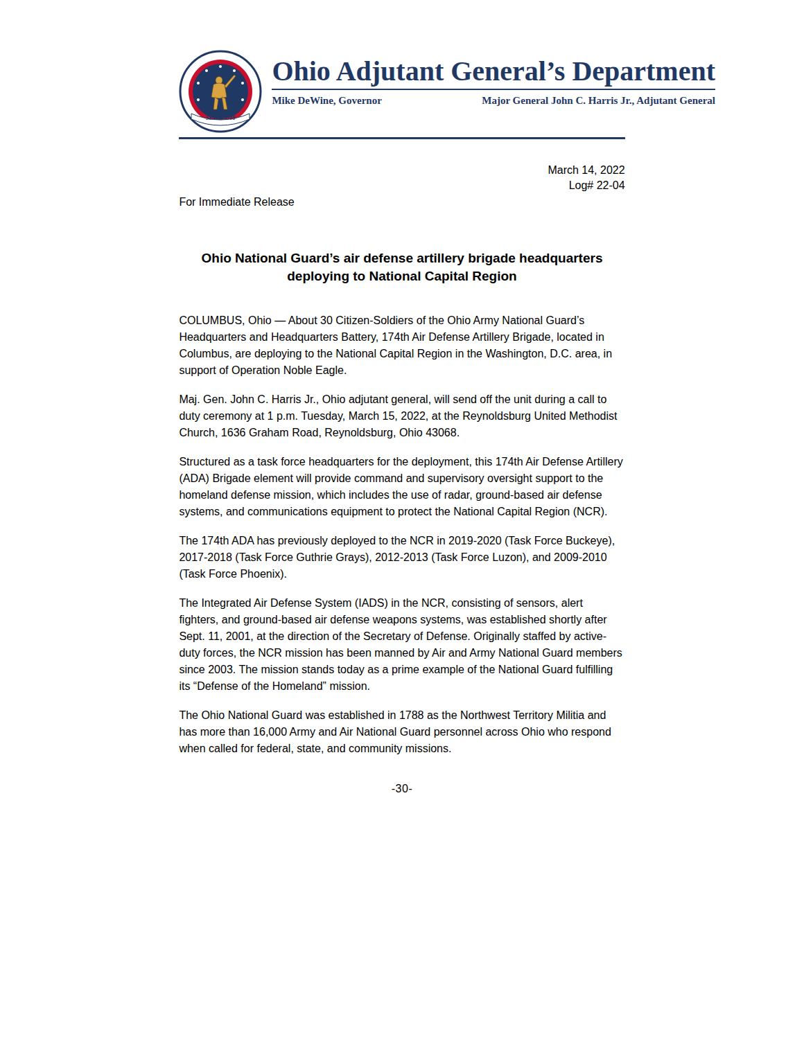SINCE 1788
Ohio Adjutant General’s Department
Mike DeWine, Governor Major General John C. Harris Jr., Adjutant General
March 14, 2022
Log# 22-04
For Immediate Release
Ohio National Guard’s air defense artillery brigade headquarters deploying to National Capital Region
COLUMBUS, Ohio — About 30 Citizen-Soldiers of the Ohio Army National Guard’s Headquarters and Headquarters Battery, 174th Air Defense Artillery Brigade, located in Columbus, are deploying to the National Capital Region in the Washington, D.C. area, in support of Operation Noble Eagle.
Maj. Gen. John C. Harris Jr., Ohio adjutant general, will send off the unit during a call to duty ceremony at 1 p.m. Tuesday, March 15, 2022, at the Reynoldsburg United Methodist Church, 1636 Graham Road, Reynoldsburg, Ohio 43068.
Structured as a task force headquarters for the deployment, this 174th Air Defense Artillery (ADA) Brigade element will provide command and supervisory oversight support to the homeland defense mission, which includes the use of radar, ground-based air defense systems, and communications equipment to protect the National Capital Region (NCR).
The 174th ADA has previously deployed to the NCR in 2019-2020 (Task Force Buckeye), 2017-2018 (Task Force Guthrie Grays), 2012-2013 (Task Force Luzon), and 2009-2010 (Task Force Phoenix).
The Integrated Air Defense System (IADS) in the NCR, consisting of sensors, alert fighters, and ground-based air defense weapons systems, was established shortly after Sept. 11, 2001, at the direction of the Secretary of Defense. Originally staffed by active-duty forces, the NCR mission has been manned by Air and Army National Guard members since 2003. The mission stands today as a prime example of the National Guard fulfilling its “Defense of the Homeland” mission.
The Ohio National Guard was established in 1788 as the Northwest Territory Militia and has more than 16,000 Army and Air National Guard personnel across Ohio who respond when called for federal, state, and community missions.
-30-